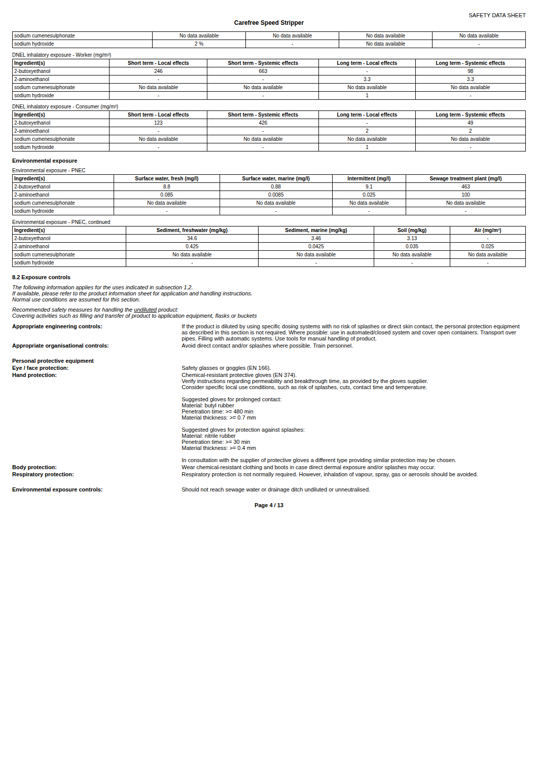SAFETY DATA SHEET
Carefree Speed Stripper
| sodium cumenesulphonate | No data available | No data available | No data available | No data available |
| sodium hydroxide | 2 % | - | No data available | - |
DNEL inhalatory exposure - Worker (mg/m³)
| Ingredient(s) | Short term - Local effects | Short term - Systemic effects | Long term - Local effects | Long term - Systemic effects |
| --- | --- | --- | --- | --- |
| 2-butoxyethanol | 246 | 663 | - | 98 |
| 2-aminoethanol | - | - | 3.3 | 3.3 |
| sodium cumenesulphonate | No data available | No data available | No data available | No data available |
| sodium hydroxide | - | - | 1 | - |
DNEL inhalatory exposure - Consumer (mg/m³)
| Ingredient(s) | Short term - Local effects | Short term - Systemic effects | Long term - Local effects | Long term - Systemic effects |
| --- | --- | --- | --- | --- |
| 2-butoxyethanol | 123 | 426 | - | 49 |
| 2-aminoethanol | - | - | 2 | 2 |
| sodium cumenesulphonate | No data available | No data available | No data available | No data available |
| sodium hydroxide | - | - | 1 | - |
Environmental exposure
Environmental exposure - PNEC
| Ingredient(s) | Surface water, fresh (mg/l) | Surface water, marine (mg/l) | Intermittent (mg/l) | Sewage treatment plant (mg/l) |
| --- | --- | --- | --- | --- |
| 2-butoxyethanol | 8.8 | 0.88 | 9.1 | 463 |
| 2-aminoethanol | 0.085 | 0.0085 | 0.025 | 100 |
| sodium cumenesulphonate | No data available | No data available | No data available | No data available |
| sodium hydroxide | - | - | - | - |
Environmental exposure - PNEC, continued
| Ingredient(s) | Sediment, freshwater (mg/kg) | Sediment, marine (mg/kg) | Soil (mg/kg) | Air (mg/m³) |
| --- | --- | --- | --- | --- |
| 2-butoxyethanol | 34.6 | 3.46 | 3.13 | - |
| 2-aminoethanol | 0.425 | 0.0425 | 0.035 | 0.025 |
| sodium cumenesulphonate | No data available | No data available | No data available | No data available |
| sodium hydroxide | - | - | - | - |
8.2 Exposure controls
The following information applies for the uses indicated in subsection 1.2.
If available, please refer to the product information sheet for application and handling instructions.
Normal use conditions are assumed for this section.
Recommended safety measures for handling the undiluted product:
Covering activities such as filling and transfer of product to application equipment, flasks or buckets
| Appropriate engineering controls: | If the product is diluted by using specific dosing systems with no risk of splashes or direct skin contact, the personal protection equipment as described in this section is not required. Where possible: use in automated/closed system and cover open containers. Transport over pipes. Filling with automatic systems. Use tools for manual handling of product. |
| Appropriate organisational controls: | Avoid direct contact and/or splashes where possible. Train personnel. |
| Personal protective equipment | |
| Eye / face protection: | Safety glasses or goggles (EN 166). |
| Hand protection: | Chemical-resistant protective gloves (EN 374). Verify instructions regarding permeability and breakthrough time, as provided by the gloves supplier. Consider specific local use conditions, such as risk of splashes, cuts, contact time and temperature. Suggested gloves for prolonged contact: Material: butyl rubber Penetration time: >= 480 min Material thickness: >= 0.7 mm Suggested gloves for protection against splashes: Material: nitrile rubber Penetration time: >= 30 min Material thickness: >= 0.4 mm In consultation with the supplier of protective gloves a different type providing similar protection may be chosen. |
| Body protection: | Wear chemical-resistant clothing and boots in case direct dermal exposure and/or splashes may occur. |
| Respiratory protection: | Respiratory protection is not normally required. However, inhalation of vapour, spray, gas or aerosols should be avoided. |
| Environmental exposure controls: | Should not reach sewage water or drainage ditch undiluted or unneutralised. |
Page 4 / 13